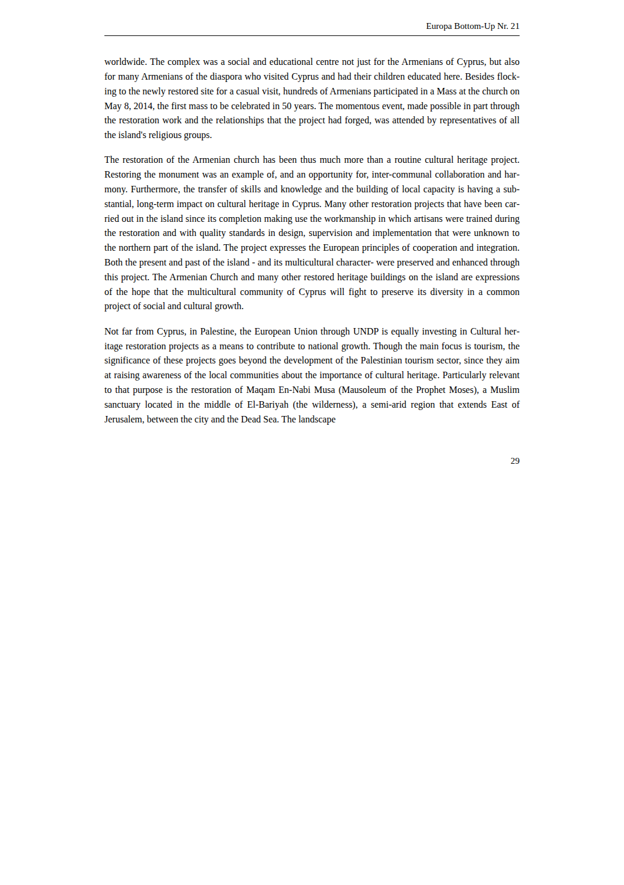Europa Bottom-Up Nr. 21
worldwide. The complex was a social and educational centre not just for the Armenians of Cyprus, but also for many Armenians of the diaspora who visited Cyprus and had their children educated here. Besides flocking to the newly restored site for a casual visit, hundreds of Armenians participated in a Mass at the church on May 8, 2014, the first mass to be celebrated in 50 years. The momentous event, made possible in part through the restoration work and the relationships that the project had forged, was attended by representatives of all the island's religious groups.
The restoration of the Armenian church has been thus much more than a routine cultural heritage project. Restoring the monument was an example of, and an opportunity for, inter-communal collaboration and harmony. Furthermore, the transfer of skills and knowledge and the building of local capacity is having a substantial, long-term impact on cultural heritage in Cyprus. Many other restoration projects that have been carried out in the island since its completion making use the workmanship in which artisans were trained during the restoration and with quality standards in design, supervision and implementation that were unknown to the northern part of the island. The project expresses the European principles of cooperation and integration. Both the present and past of the island - and its multicultural character- were preserved and enhanced through this project. The Armenian Church and many other restored heritage buildings on the island are expressions of the hope that the multicultural community of Cyprus will fight to preserve its diversity in a common project of social and cultural growth.
Not far from Cyprus, in Palestine, the European Union through UNDP is equally investing in Cultural heritage restoration projects as a means to contribute to national growth. Though the main focus is tourism, the significance of these projects goes beyond the development of the Palestinian tourism sector, since they aim at raising awareness of the local communities about the importance of cultural heritage. Particularly relevant to that purpose is the restoration of Maqam En-Nabi Musa (Mausoleum of the Prophet Moses), a Muslim sanctuary located in the middle of El-Bariyah (the wilderness), a semi-arid region that extends East of Jerusalem, between the city and the Dead Sea. The landscape
29